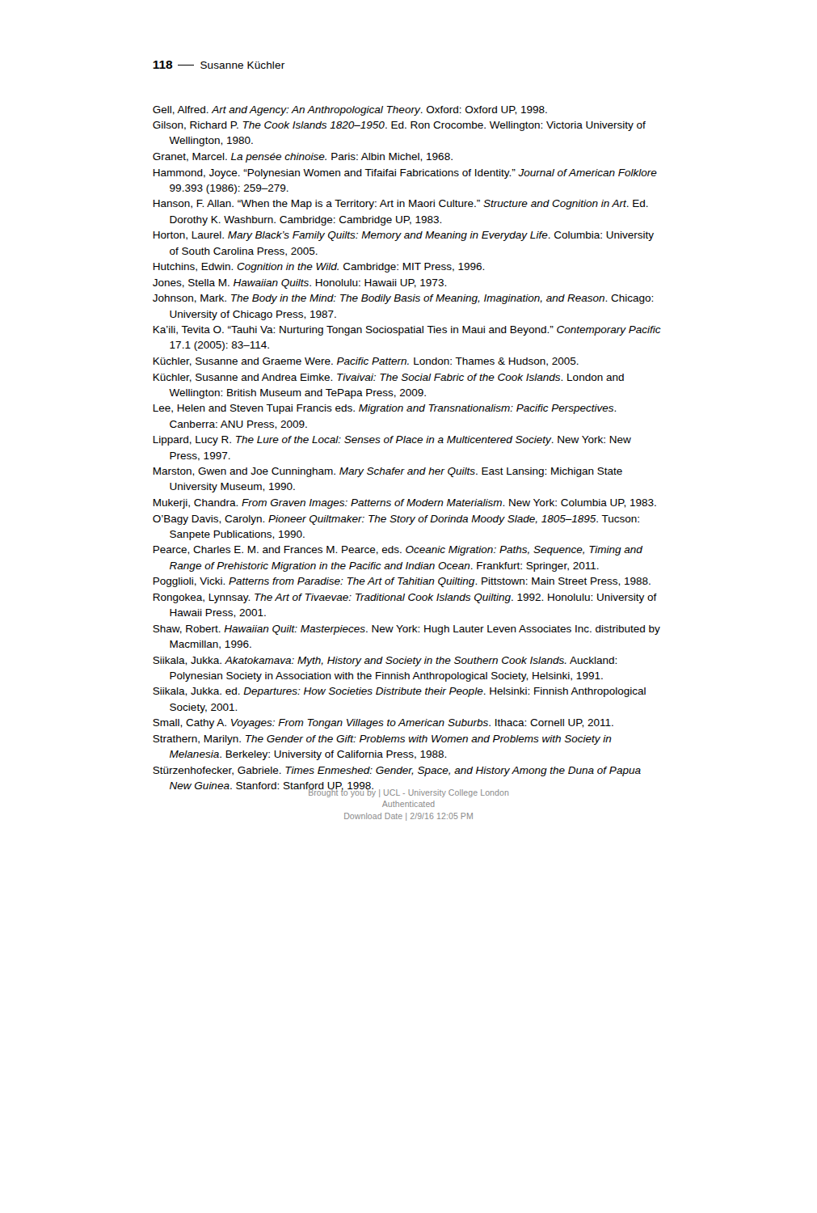118 Susanne Küchler
Gell, Alfred. Art and Agency: An Anthropological Theory. Oxford: Oxford UP, 1998.
Gilson, Richard P. The Cook Islands 1820–1950. Ed. Ron Crocombe. Wellington: Victoria University of Wellington, 1980.
Granet, Marcel. La pensée chinoise. Paris: Albin Michel, 1968.
Hammond, Joyce. “Polynesian Women and Tifaifai Fabrications of Identity.” Journal of American Folklore 99.393 (1986): 259–279.
Hanson, F. Allan. “When the Map is a Territory: Art in Maori Culture.” Structure and Cognition in Art. Ed. Dorothy K. Washburn. Cambridge: Cambridge UP, 1983.
Horton, Laurel. Mary Black’s Family Quilts: Memory and Meaning in Everyday Life. Columbia: University of South Carolina Press, 2005.
Hutchins, Edwin. Cognition in the Wild. Cambridge: MIT Press, 1996.
Jones, Stella M. Hawaiian Quilts. Honolulu: Hawaii UP, 1973.
Johnson, Mark. The Body in the Mind: The Bodily Basis of Meaning, Imagination, and Reason. Chicago: University of Chicago Press, 1987.
Kaʼili, Tevita O. “Tauhi Va: Nurturing Tongan Sociospatial Ties in Maui and Beyond.” Contemporary Pacific 17.1 (2005): 83–114.
Küchler, Susanne and Graeme Were. Pacific Pattern. London: Thames & Hudson, 2005.
Küchler, Susanne and Andrea Eimke. Tivaivai: The Social Fabric of the Cook Islands. London and Wellington: British Museum and TePapa Press, 2009.
Lee, Helen and Steven Tupai Francis eds. Migration and Transnationalism: Pacific Perspectives. Canberra: ANU Press, 2009.
Lippard, Lucy R. The Lure of the Local: Senses of Place in a Multicentered Society. New York: New Press, 1997.
Marston, Gwen and Joe Cunningham. Mary Schafer and her Quilts. East Lansing: Michigan State University Museum, 1990.
Mukerji, Chandra. From Graven Images: Patterns of Modern Materialism. New York: Columbia UP, 1983.
O’Bagy Davis, Carolyn. Pioneer Quiltmaker: The Story of Dorinda Moody Slade, 1805–1895. Tucson: Sanpete Publications, 1990.
Pearce, Charles E. M. and Frances M. Pearce, eds. Oceanic Migration: Paths, Sequence, Timing and Range of Prehistoric Migration in the Pacific and Indian Ocean. Frankfurt: Springer, 2011.
Pogglioli, Vicki. Patterns from Paradise: The Art of Tahitian Quilting. Pittstown: Main Street Press, 1988.
Rongokea, Lynnsay. The Art of Tivaevae: Traditional Cook Islands Quilting. 1992. Honolulu: University of Hawaii Press, 2001.
Shaw, Robert. Hawaiian Quilt: Masterpieces. New York: Hugh Lauter Leven Associates Inc. distributed by Macmillan, 1996.
Siikala, Jukka. Akatokamava: Myth, History and Society in the Southern Cook Islands. Auckland: Polynesian Society in Association with the Finnish Anthropological Society, Helsinki, 1991.
Siikala, Jukka. ed. Departures: How Societies Distribute their People. Helsinki: Finnish Anthropological Society, 2001.
Small, Cathy A. Voyages: From Tongan Villages to American Suburbs. Ithaca: Cornell UP, 2011.
Strathern, Marilyn. The Gender of the Gift: Problems with Women and Problems with Society in Melanesia. Berkeley: University of California Press, 1988.
Stürzenhofecker, Gabriele. Times Enmeshed: Gender, Space, and History Among the Duna of Papua New Guinea. Stanford: Stanford UP, 1998.
Brought to you by | UCL - University College London
Authenticated
Download Date | 2/9/16 12:05 PM